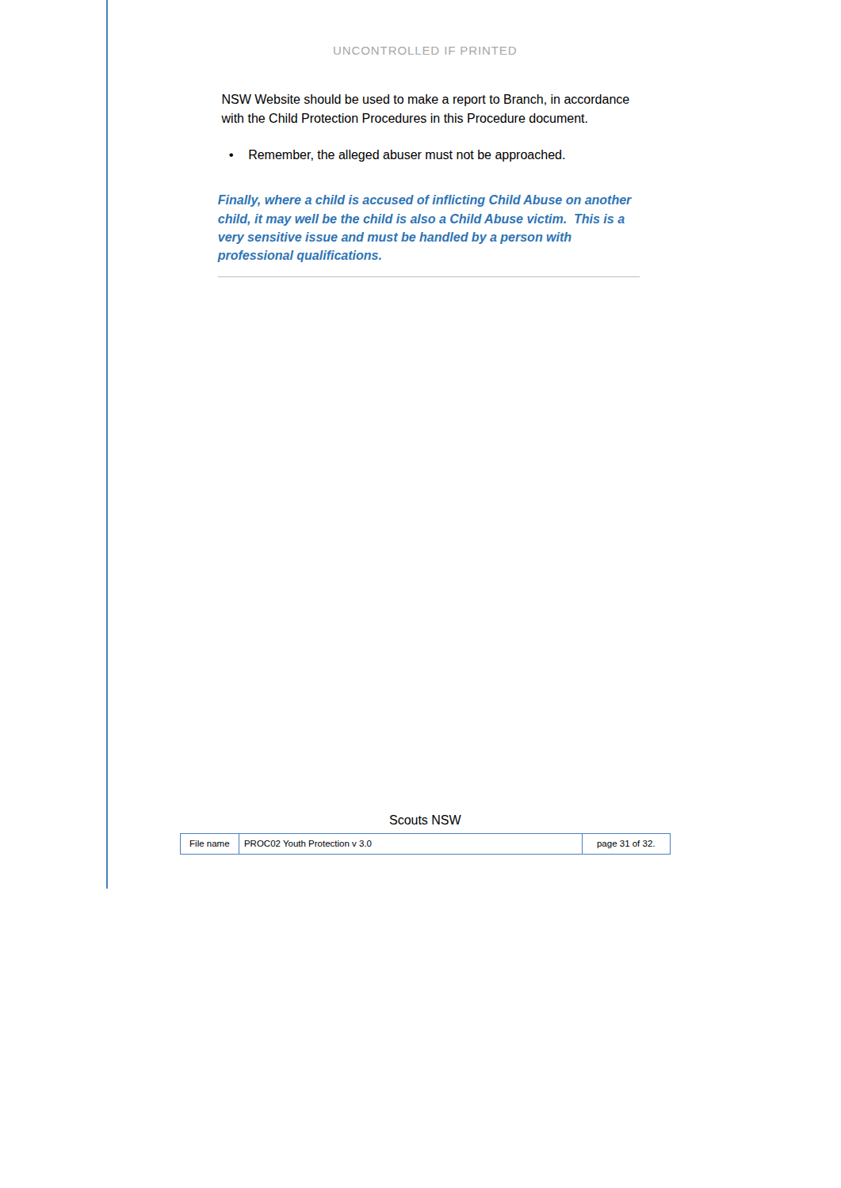UNCONTROLLED IF PRINTED
NSW Website should be used to make a report to Branch, in accordance with the Child Protection Procedures in this Procedure document.
Remember, the alleged abuser must not be approached.
Finally, where a child is accused of inflicting Child Abuse on another child, it may well be the child is also a Child Abuse victim. This is a very sensitive issue and must be handled by a person with professional qualifications.
Scouts NSW
| File name | PROC02 Youth Protection v 3.0 | page 31 of 32. |